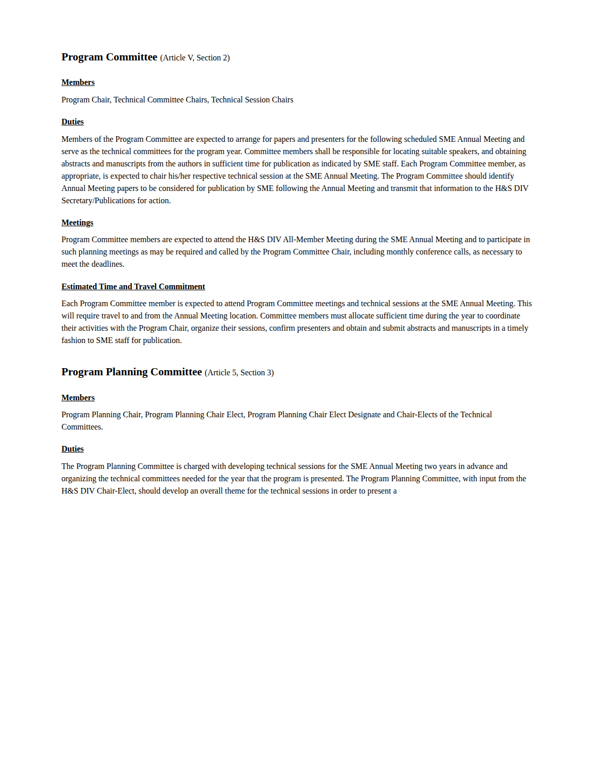Program Committee (Article V, Section 2)
Members
Program Chair, Technical Committee Chairs, Technical Session Chairs
Duties
Members of the Program Committee are expected to arrange for papers and presenters for the following scheduled SME Annual Meeting and serve as the technical committees for the program year. Committee members shall be responsible for locating suitable speakers, and obtaining abstracts and manuscripts from the authors in sufficient time for publication as indicated by SME staff. Each Program Committee member, as appropriate, is expected to chair his/her respective technical session at the SME Annual Meeting. The Program Committee should identify Annual Meeting papers to be considered for publication by SME following the Annual Meeting and transmit that information to the H&S DIV Secretary/Publications for action.
Meetings
Program Committee members are expected to attend the H&S DIV All-Member Meeting during the SME Annual Meeting and to participate in such planning meetings as may be required and called by the Program Committee Chair, including monthly conference calls, as necessary to meet the deadlines.
Estimated Time and Travel Commitment
Each Program Committee member is expected to attend Program Committee meetings and technical sessions at the SME Annual Meeting. This will require travel to and from the Annual Meeting location. Committee members must allocate sufficient time during the year to coordinate their activities with the Program Chair, organize their sessions, confirm presenters and obtain and submit abstracts and manuscripts in a timely fashion to SME staff for publication.
Program Planning Committee (Article 5, Section 3)
Members
Program Planning Chair, Program Planning Chair Elect, Program Planning Chair Elect Designate and Chair-Elects of the Technical Committees.
Duties
The Program Planning Committee is charged with developing technical sessions for the SME Annual Meeting two years in advance and organizing the technical committees needed for the year that the program is presented. The Program Planning Committee, with input from the H&S DIV Chair-Elect, should develop an overall theme for the technical sessions in order to present a